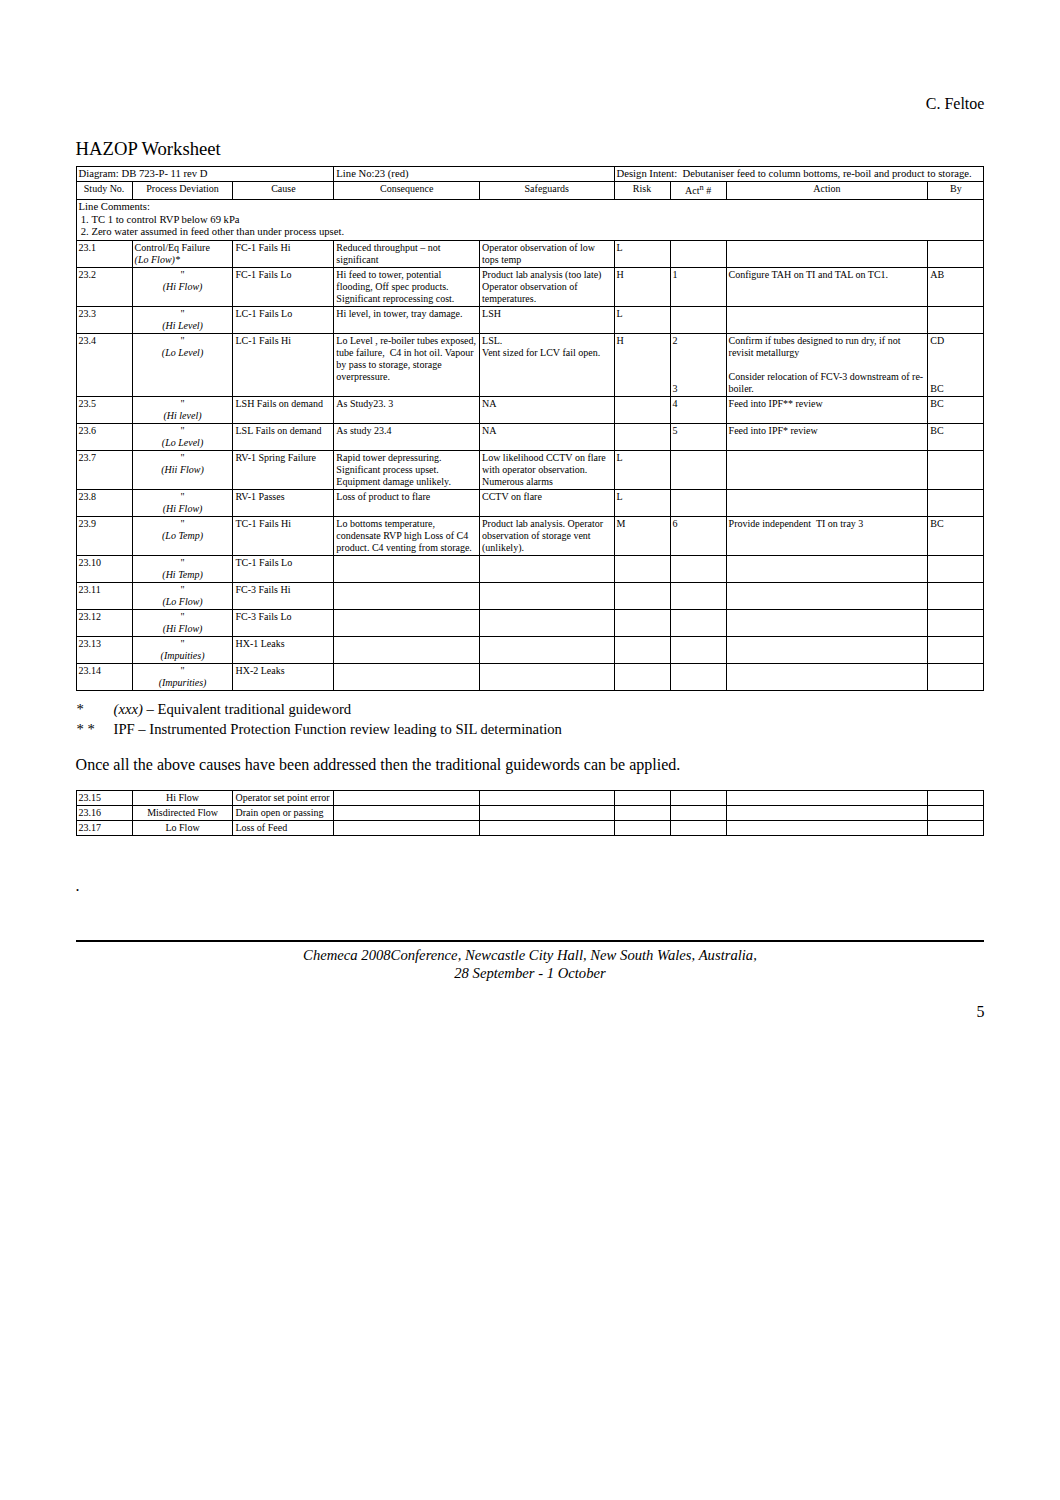C. Feltoe
HAZOP Worksheet
| Diagram: DB 723-P- 11 rev D | Line No:23 (red) | Design Intent: Debutaniser feed to column bottoms, re-boil and product to storage. |
| Study No. | Process Deviation | Cause | Consequence | Safeguards | Risk | Act n # | Action | By |
| Line Comments: TC 1 to control RVP below 69 kPa Zero water assumed in feed other than under process upset. |
| 23.1 | Control/Eq Failure (Lo Flow)* | FC-1 Fails Hi | Reduced throughput – not significant | Operator observation of low tops temp | L | | | |
| 23.2 | " (Hi Flow) | FC-1 Fails Lo | Hi feed to tower, potential flooding, Off spec products. Significant reprocessing cost. | Product lab analysis (too late) Operator observation of temperatures. | H | 1 | Configure TAH on TI and TAL on TC1. | AB |
| 23.3 | " (Hi Level) | LC-1 Fails Lo | Hi level, in tower, tray damage. | LSH | L | | | |
| 23.4 | " (Lo Level) | LC-1 Fails Hi | Lo Level , re-boiler tubes exposed, tube failure, C4 in hot oil. Vapour by pass to storage, storage overpressure. | LSL. Vent sized for LCV fail open. | H | 2 3 | Confirm if tubes designed to run dry, if not revisit metallurgy Consider relocation of FCV-3 downstream of re-boiler. | CD BC |
| 23.5 | " (Hi level) | LSH Fails on demand | As Study23. 3 | NA | | 4 | Feed into IPF** review | BC |
| 23.6 | " (Lo Level) | LSL Fails on demand | As study 23.4 | NA | | 5 | Feed into IPF* review | BC |
| 23.7 | " (Hii Flow) | RV-1 Spring Failure | Rapid tower depressuring. Significant process upset. Equipment damage unlikely. | Low likelihood CCTV on flare with operator observation. Numerous alarms | L | | | |
| 23.8 | " (Hi Flow) | RV-1 Passes | Loss of product to flare | CCTV on flare | L | | | |
| 23.9 | " (Lo Temp) | TC-1 Fails Hi | Lo bottoms temperature, condensate RVP high Loss of C4 product. C4 venting from storage. | Product lab analysis. Operator observation of storage vent (unlikely). | M | 6 | Provide independent TI on tray 3 | BC |
| 23.10 | " (Hi Temp) | TC-1 Fails Lo | | | | | | |
| 23.11 | " (Lo Flow) | FC-3 Fails Hi | | | | | | |
| 23.12 | " (Hi Flow) | FC-3 Fails Lo | | | | | | |
| 23.13 | " (Impuities) | HX-1 Leaks | | | | | | |
| 23.14 | " (Impurities) | HX-2 Leaks | | | | | | |
| * | (xxx) – Equivalent traditional guideword |
| * * | IPF – Instrumented Protection Function review leading to SIL determination |
Once all the above causes have been addressed then the traditional guidewords can be applied.
| 23.15 | Hi Flow | Operator set point error | | | | | | |
| 23.16 | Misdirected Flow | Drain open or passing | | | | | | |
| 23.17 | Lo Flow | Loss of Feed | | | | | | |
.
Chemeca 2008Conference, Newcastle City Hall, New South Wales, Australia,
28 September - 1 October
5